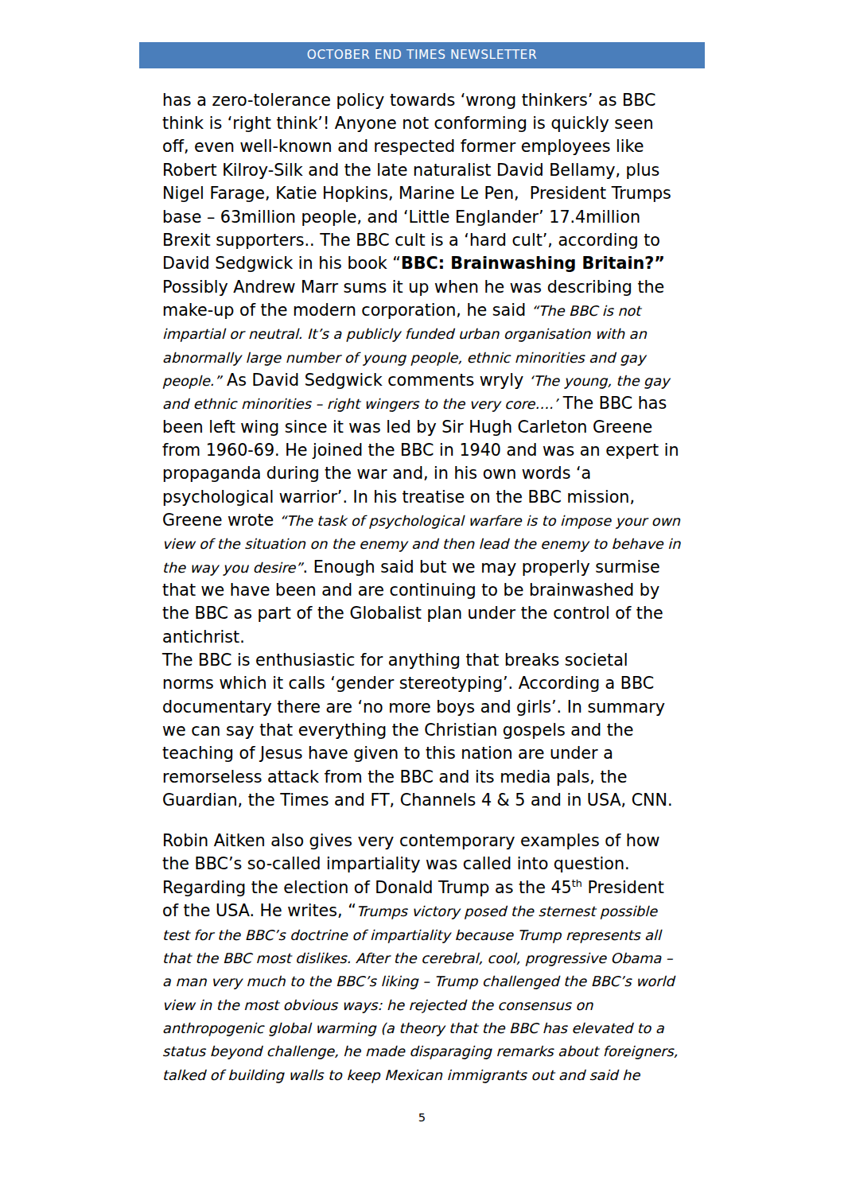OCTOBER END TIMES NEWSLETTER
has a zero-tolerance policy towards ‘wrong thinkers’ as BBC think is ‘right think’! Anyone not conforming is quickly seen off, even well-known and respected former employees like Robert Kilroy-Silk and the late naturalist David Bellamy, plus Nigel Farage, Katie Hopkins, Marine Le Pen, President Trumps base – 63million people, and ‘Little Englander’ 17.4million Brexit supporters.. The BBC cult is a ‘hard cult’, according to David Sedgwick in his book “BBC: Brainwashing Britain?” Possibly Andrew Marr sums it up when he was describing the make-up of the modern corporation, he said “The BBC is not impartial or neutral. It’s a publicly funded urban organisation with an abnormally large number of young people, ethnic minorities and gay people.” As David Sedgwick comments wryly ‘The young, the gay and ethnic minorities – right wingers to the very core….’ The BBC has been left wing since it was led by Sir Hugh Carleton Greene from 1960-69. He joined the BBC in 1940 and was an expert in propaganda during the war and, in his own words ‘a psychological warrior’. In his treatise on the BBC mission, Greene wrote “The task of psychological warfare is to impose your own view of the situation on the enemy and then lead the enemy to behave in the way you desire”. Enough said but we may properly surmise that we have been and are continuing to be brainwashed by the BBC as part of the Globalist plan under the control of the antichrist.
The BBC is enthusiastic for anything that breaks societal norms which it calls ‘gender stereotyping’. According a BBC documentary there are ‘no more boys and girls’. In summary we can say that everything the Christian gospels and the teaching of Jesus have given to this nation are under a remorseless attack from the BBC and its media pals, the Guardian, the Times and FT, Channels 4 & 5 and in USA, CNN.
Robin Aitken also gives very contemporary examples of how the BBC’s so-called impartiality was called into question. Regarding the election of Donald Trump as the 45th President of the USA. He writes, “Trumps victory posed the sternest possible test for the BBC’s doctrine of impartiality because Trump represents all that the BBC most dislikes. After the cerebral, cool, progressive Obama – a man very much to the BBC’s liking – Trump challenged the BBC’s world view in the most obvious ways: he rejected the consensus on anthropogenic global warming (a theory that the BBC has elevated to a status beyond challenge, he made disparaging remarks about foreigners, talked of building walls to keep Mexican immigrants out and said he
5